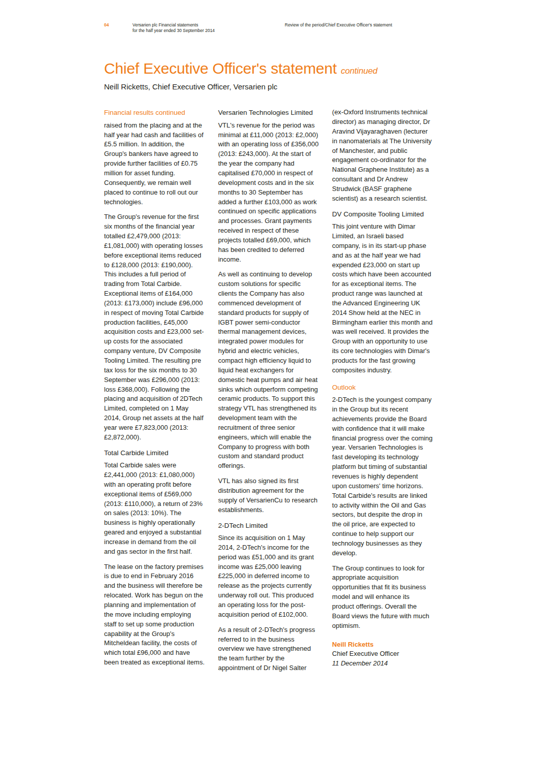04
Versarien plc Financial statements
for the half year ended 30 September 2014
Review of the period/Chief Executive Officer's statement
Chief Executive Officer's statement continued
Neill Ricketts, Chief Executive Officer, Versarien plc
Financial results continued
raised from the placing and at the half year had cash and facilities of £5.5 million. In addition, the Group's bankers have agreed to provide further facilities of £0.75 million for asset funding. Consequently, we remain well placed to continue to roll out our technologies.
The Group's revenue for the first six months of the financial year totalled £2,479,000 (2013: £1,081,000) with operating losses before exceptional items reduced to £128,000 (2013: £190,000). This includes a full period of trading from Total Carbide. Exceptional items of £164,000 (2013: £173,000) include £96,000 in respect of moving Total Carbide production facilities, £45,000 acquisition costs and £23,000 set-up costs for the associated company venture, DV Composite Tooling Limited. The resulting pre tax loss for the six months to 30 September was £296,000 (2013: loss £368,000). Following the placing and acquisition of 2DTech Limited, completed on 1 May 2014, Group net assets at the half year were £7,823,000 (2013: £2,872,000).
Total Carbide Limited
Total Carbide sales were £2,441,000 (2013: £1,080,000) with an operating profit before exceptional items of £569,000 (2013: £110,000), a return of 23% on sales (2013: 10%). The business is highly operationally geared and enjoyed a substantial increase in demand from the oil and gas sector in the first half.
The lease on the factory premises is due to end in February 2016 and the business will therefore be relocated. Work has begun on the planning and implementation of the move including employing staff to set up some production capability at the Group's Mitcheldean facility, the costs of which total £96,000 and have been treated as exceptional items.
Versarien Technologies Limited
VTL's revenue for the period was minimal at £11,000 (2013: £2,000) with an operating loss of £356,000 (2013: £243,000). At the start of the year the company had capitalised £70,000 in respect of development costs and in the six months to 30 September has added a further £103,000 as work continued on specific applications and processes. Grant payments received in respect of these projects totalled £69,000, which has been credited to deferred income.
As well as continuing to develop custom solutions for specific clients the Company has also commenced development of standard products for supply of IGBT power semi-conductor thermal management devices, integrated power modules for hybrid and electric vehicles, compact high efficiency liquid to liquid heat exchangers for domestic heat pumps and air heat sinks which outperform competing ceramic products. To support this strategy VTL has strengthened its development team with the recruitment of three senior engineers, which will enable the Company to progress with both custom and standard product offerings.
VTL has also signed its first distribution agreement for the supply of VersarienCu to research establishments.
2-DTech Limited
Since its acquisition on 1 May 2014, 2-DTech's income for the period was £51,000 and its grant income was £25,000 leaving £225,000 in deferred income to release as the projects currently underway roll out. This produced an operating loss for the post-acquisition period of £102,000.
As a result of 2-DTech's progress referred to in the business overview we have strengthened the team further by the appointment of Dr Nigel Salter (ex-Oxford Instruments technical director) as managing director, Dr Aravind Vijayaraghaven (lecturer in nanomaterials at The University of Manchester, and public engagement co-ordinator for the National Graphene Institute) as a consultant and Dr Andrew Strudwick (BASF graphene scientist) as a research scientist.
DV Composite Tooling Limited
This joint venture with Dimar Limited, an Israeli based company, is in its start-up phase and as at the half year we had expended £23,000 on start up costs which have been accounted for as exceptional items. The product range was launched at the Advanced Engineering UK 2014 Show held at the NEC in Birmingham earlier this month and was well received. It provides the Group with an opportunity to use its core technologies with Dimar's products for the fast growing composites industry.
Outlook
2-DTech is the youngest company in the Group but its recent achievements provide the Board with confidence that it will make financial progress over the coming year. Versarien Technologies is fast developing its technology platform but timing of substantial revenues is highly dependent upon customers' time horizons. Total Carbide's results are linked to activity within the Oil and Gas sectors, but despite the drop in the oil price, are expected to continue to help support our technology businesses as they develop.
The Group continues to look for appropriate acquisition opportunities that fit its business model and will enhance its product offerings. Overall the Board views the future with much optimism.
Neill Ricketts
Chief Executive Officer
11 December 2014